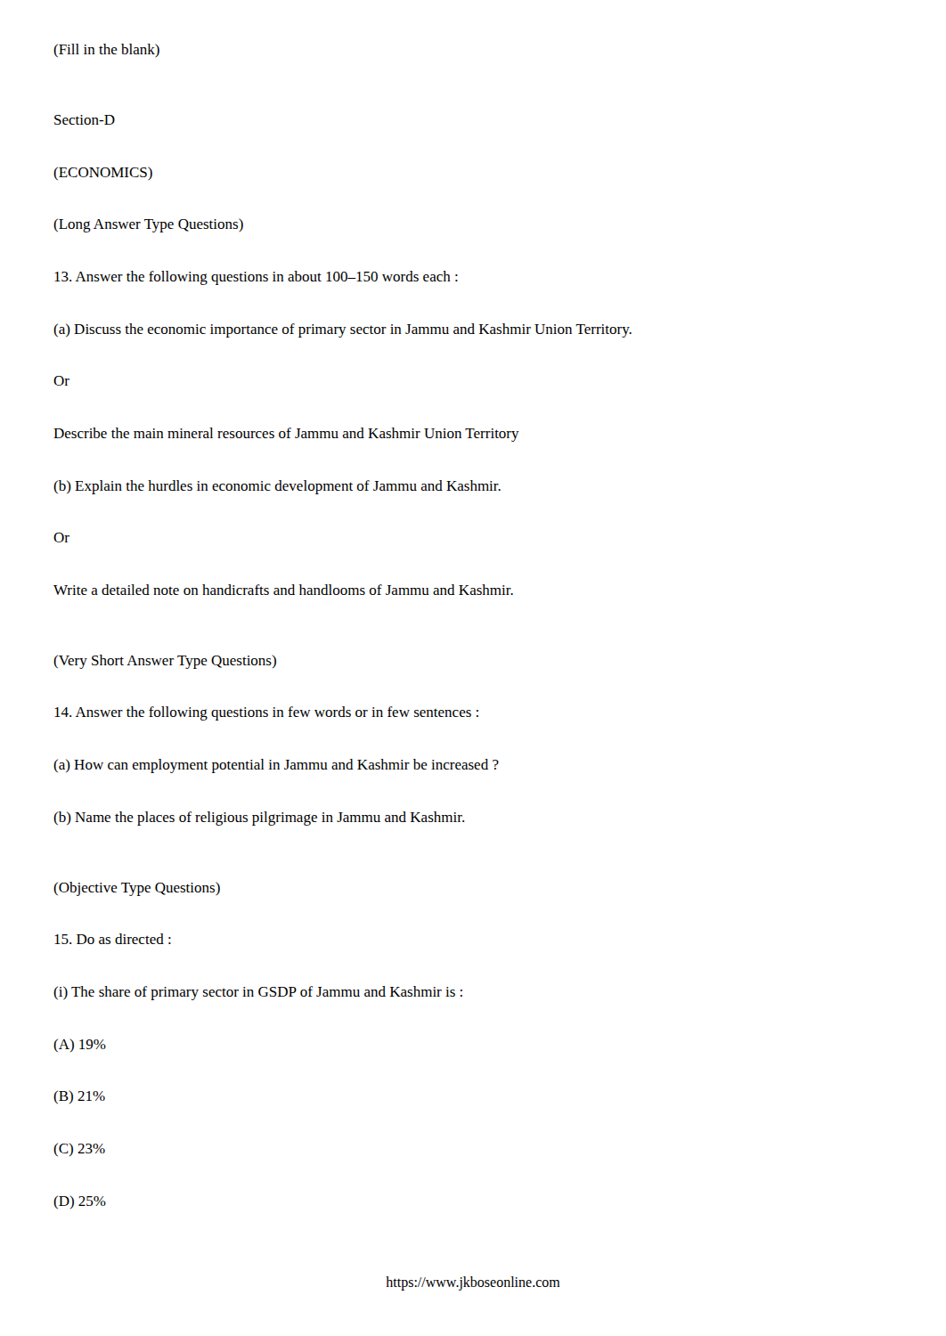(Fill in the blank)
Section-D
(ECONOMICS)
(Long Answer Type Questions)
13. Answer the following questions in about 100–150 words each :
(a) Discuss the economic importance of primary sector in Jammu and Kashmir Union Territory.
Or
Describe the main mineral resources of Jammu and Kashmir Union Territory
(b) Explain the hurdles in economic development of Jammu and Kashmir.
Or
Write a detailed note on handicrafts and handlooms of Jammu and Kashmir.
(Very Short Answer Type Questions)
14. Answer the following questions in few words or in few sentences :
(a) How can employment potential in Jammu and Kashmir be increased ?
(b) Name the places of religious pilgrimage in Jammu and Kashmir.
(Objective Type Questions)
15. Do as directed :
(i) The share of primary sector in GSDP of Jammu and Kashmir is :
(A) 19%
(B) 21%
(C) 23%
(D) 25%
https://www.jkboseonline.com